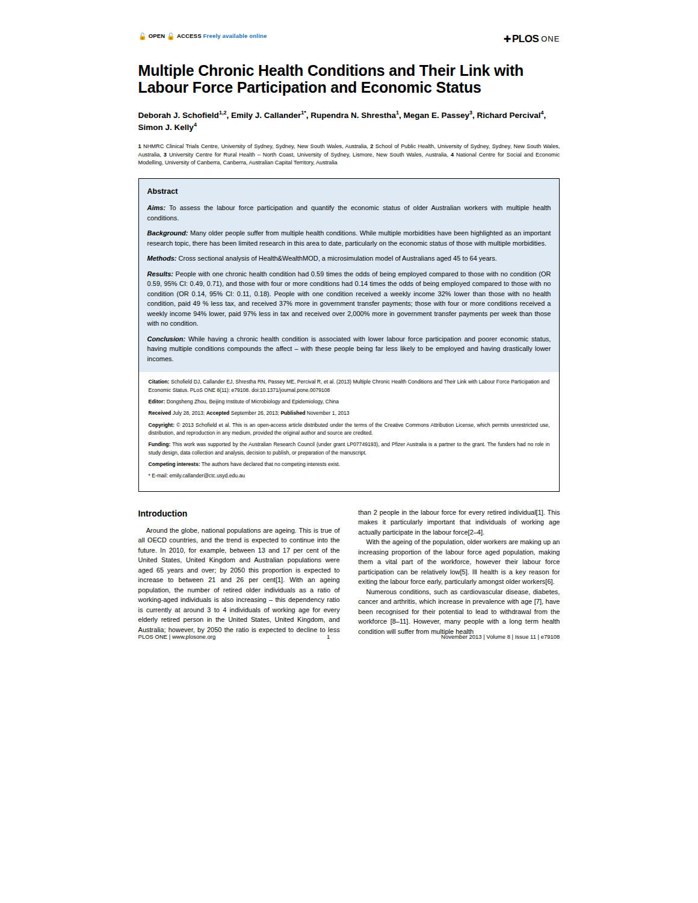🔓 OPEN 🔓 ACCESS Freely available online
✚PLOSONE
Multiple Chronic Health Conditions and Their Link with Labour Force Participation and Economic Status
Deborah J. Schofield1,2, Emily J. Callander1*, Rupendra N. Shrestha1, Megan E. Passey3, Richard Percival4, Simon J. Kelly4
1 NHMRC Clinical Trials Centre, University of Sydney, Sydney, New South Wales, Australia, 2 School of Public Health, University of Sydney, Sydney, New South Wales, Australia, 3 University Centre for Rural Health – North Coast, University of Sydney, Lismore, New South Wales, Australia, 4 National Centre for Social and Economic Modelling, University of Canberra, Canberra, Australian Capital Territory, Australia
Abstract
Aims: To assess the labour force participation and quantify the economic status of older Australian workers with multiple health conditions.
Background: Many older people suffer from multiple health conditions. While multiple morbidities have been highlighted as an important research topic, there has been limited research in this area to date, particularly on the economic status of those with multiple morbidities.
Methods: Cross sectional analysis of Health&WealthMOD, a microsimulation model of Australians aged 45 to 64 years.
Results: People with one chronic health condition had 0.59 times the odds of being employed compared to those with no condition (OR 0.59, 95% CI: 0.49, 0.71), and those with four or more conditions had 0.14 times the odds of being employed compared to those with no condition (OR 0.14, 95% CI: 0.11, 0.18). People with one condition received a weekly income 32% lower than those with no health condition, paid 49 % less tax, and received 37% more in government transfer payments; those with four or more conditions received a weekly income 94% lower, paid 97% less in tax and received over 2,000% more in government transfer payments per week than those with no condition.
Conclusion: While having a chronic health condition is associated with lower labour force participation and poorer economic status, having multiple conditions compounds the affect – with these people being far less likely to be employed and having drastically lower incomes.
Citation: Schofield DJ, Callander EJ, Shrestha RN, Passey ME, Percival R, et al. (2013) Multiple Chronic Health Conditions and Their Link with Labour Force Participation and Economic Status. PLoS ONE 8(11): e79108. doi:10.1371/journal.pone.0079108
Editor: Dongsheng Zhou, Beijing Institute of Microbiology and Epidemiology, China
Received July 28, 2013; Accepted September 26, 2013; Published November 1, 2013
Copyright: © 2013 Schofield et al. This is an open-access article distributed under the terms of the Creative Commons Attribution License, which permits unrestricted use, distribution, and reproduction in any medium, provided the original author and source are credited.
Funding: This work was supported by the Australian Research Council (under grant LP07749193), and Pfizer Australia is a partner to the grant. The funders had no role in study design, data collection and analysis, decision to publish, or preparation of the manuscript.
Competing interests: The authors have declared that no competing interests exist.
* E-mail: emily.callander@ctc.usyd.edu.au
Introduction
Around the globe, national populations are ageing. This is true of all OECD countries, and the trend is expected to continue into the future. In 2010, for example, between 13 and 17 per cent of the United States, United Kingdom and Australian populations were aged 65 years and over; by 2050 this proportion is expected to increase to between 21 and 26 per cent[1]. With an ageing population, the number of retired older individuals as a ratio of working-aged individuals is also increasing – this dependency ratio is currently at around 3 to 4 individuals of working age for every elderly retired person in the United States, United Kingdom, and Australia; however, by 2050 the ratio is expected to decline to less than 2 people in the labour force for every retired individual[1]. This makes it particularly important that individuals of working age actually participate in the labour force[2–4].
With the ageing of the population, older workers are making up an increasing proportion of the labour force aged population, making them a vital part of the workforce, however their labour force participation can be relatively low[5]. Ill health is a key reason for exiting the labour force early, particularly amongst older workers[6].
Numerous conditions, such as cardiovascular disease, diabetes, cancer and arthritis, which increase in prevalence with age [7], have been recognised for their potential to lead to withdrawal from the workforce [8–11]. However, many people with a long term health condition will suffer from multiple health
PLOS ONE | www.plosone.org
1
November 2013 | Volume 8 | Issue 11 | e79108